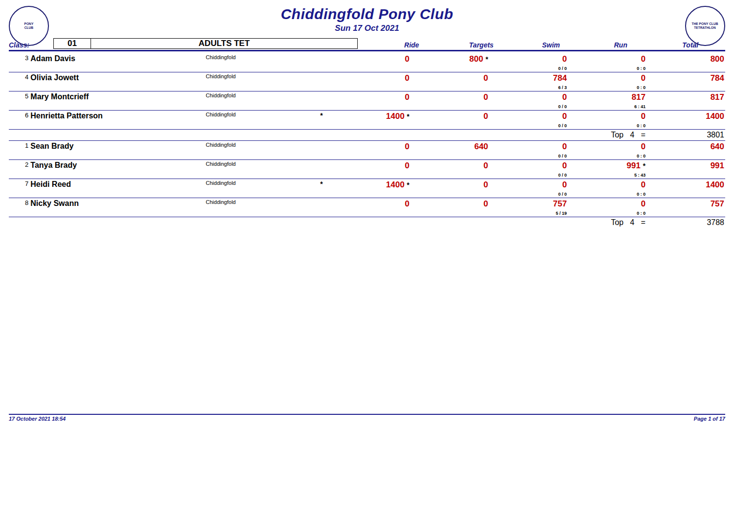PONY
CLUB
THE PONY CLUB
TETRATHLON
Chiddingfold Pony Club
Sun 17 Oct 2021
| Class: | 01 | ADULTS TET | | Ride | Targets | Swim | Run | Total |
| 3 | Adam Davis | Chiddingfold | | 0 | 800 * | 0 | 0 | 800 |
| | | | | | | 0 / 0 | 0 : 0 | |
| 4 | Olivia Jowett | Chiddingfold | | 0 | 0 | 784 | 0 | 784 |
| | | | | | | 6 / 3 | 0 : 0 | |
| 5 | Mary Montcrieff | Chiddingfold | | 0 | 0 | 0 | 817 | 817 |
| | | | | | | 0 / 0 | 6 : 41 | |
| 6 | Henrietta Patterson | Chiddingfold | * | 1400 * | 0 | 0 | 0 | 1400 |
| | | | | | | 0 / 0 | 0 : 0 | |
| | Top 4 = | 3801 |
| 1 | Sean Brady | Chiddingfold | | 0 | 640 | 0 | 0 | 640 |
| | | | | | | 0 / 0 | 0 : 0 | |
| 2 | Tanya Brady | Chiddingfold | | 0 | 0 | 0 | 991 * | 991 |
| | | | | | | 0 / 0 | 5 : 43 | |
| 7 | Heidi Reed | Chiddingfold | * | 1400 * | 0 | 0 | 0 | 1400 |
| | | | | | | 0 / 0 | 0 : 0 | |
| 8 | Nicky Swann | Chiddingfold | | 0 | 0 | 757 | 0 | 757 |
| | | | | | | 5 / 19 | 0 : 0 | |
| | Top 4 = | 3788 |
17 October 2021 18:54 Page 1 of 17